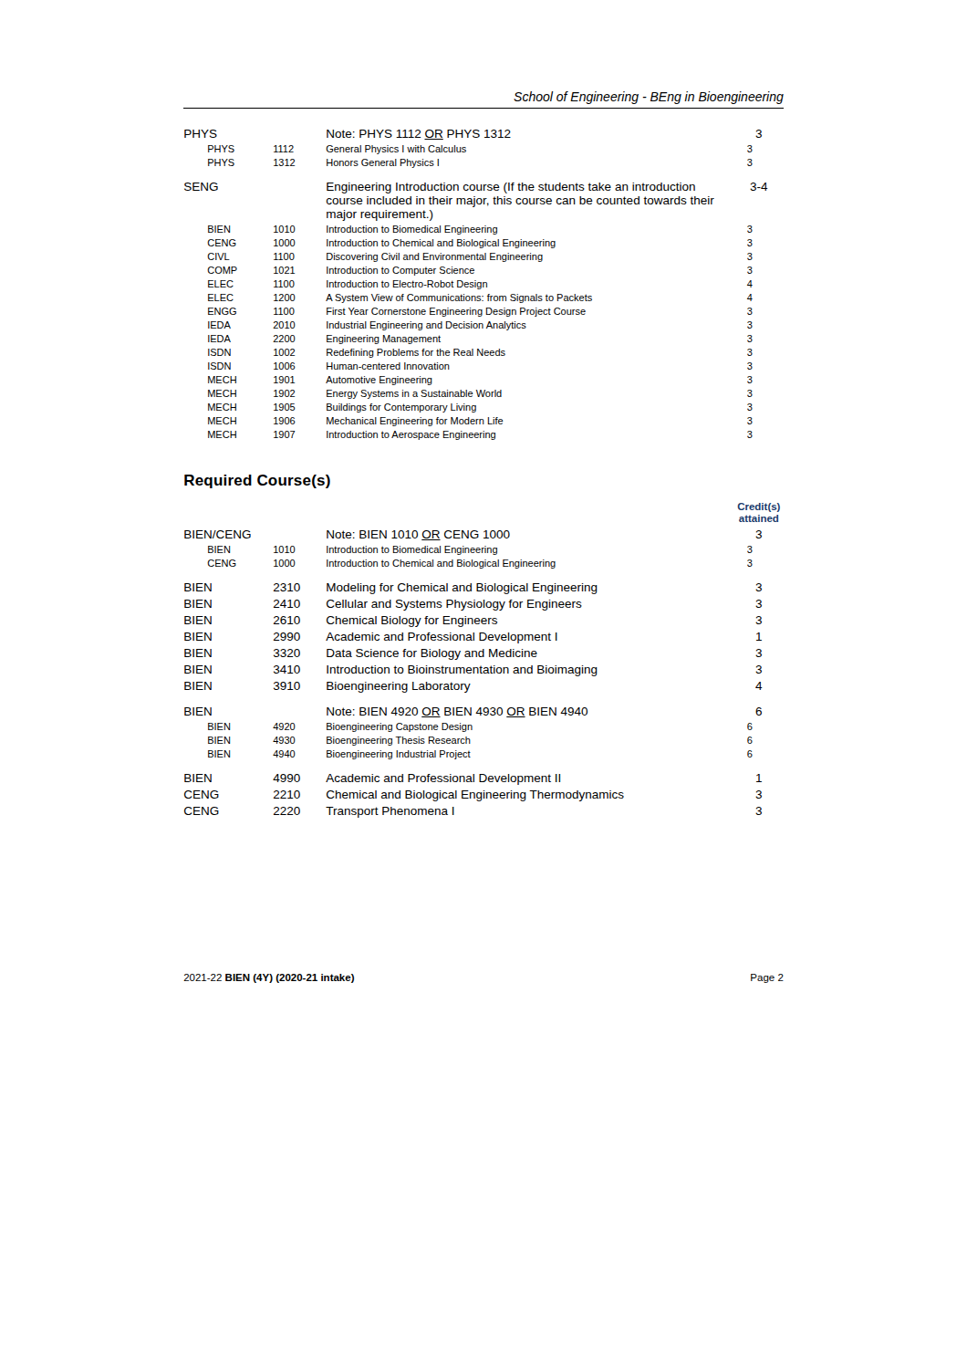School of Engineering - BEng in Bioengineering
| PHYS | | Note: PHYS 1112 OR PHYS 1312 | 3 |
| PHYS | 1112 | General Physics I with Calculus | 3 |
| PHYS | 1312 | Honors General Physics I | 3 |
| SENG | | Engineering Introduction course (If the students take an introduction course included in their major, this course can be counted towards their major requirement.) | 3-4 |
| BIEN | 1010 | Introduction to Biomedical Engineering | 3 |
| CENG | 1000 | Introduction to Chemical and Biological Engineering | 3 |
| CIVL | 1100 | Discovering Civil and Environmental Engineering | 3 |
| COMP | 1021 | Introduction to Computer Science | 3 |
| ELEC | 1100 | Introduction to Electro-Robot Design | 4 |
| ELEC | 1200 | A System View of Communications: from Signals to Packets | 4 |
| ENGG | 1100 | First Year Cornerstone Engineering Design Project Course | 3 |
| IEDA | 2010 | Industrial Engineering and Decision Analytics | 3 |
| IEDA | 2200 | Engineering Management | 3 |
| ISDN | 1002 | Redefining Problems for the Real Needs | 3 |
| ISDN | 1006 | Human-centered Innovation | 3 |
| MECH | 1901 | Automotive Engineering | 3 |
| MECH | 1902 | Energy Systems in a Sustainable World | 3 |
| MECH | 1905 | Buildings for Contemporary Living | 3 |
| MECH | 1906 | Mechanical Engineering for Modern Life | 3 |
| MECH | 1907 | Introduction to Aerospace Engineering | 3 |
Required Course(s)
| | | | Credit(s) attained |
| BIEN/CENG | | Note: BIEN 1010 OR CENG 1000 | 3 |
| BIEN | 1010 | Introduction to Biomedical Engineering | 3 |
| CENG | 1000 | Introduction to Chemical and Biological Engineering | 3 |
| BIEN | 2310 | Modeling for Chemical and Biological Engineering | 3 |
| BIEN | 2410 | Cellular and Systems Physiology for Engineers | 3 |
| BIEN | 2610 | Chemical Biology for Engineers | 3 |
| BIEN | 2990 | Academic and Professional Development I | 1 |
| BIEN | 3320 | Data Science for Biology and Medicine | 3 |
| BIEN | 3410 | Introduction to Bioinstrumentation and Bioimaging | 3 |
| BIEN | 3910 | Bioengineering Laboratory | 4 |
| BIEN | | Note: BIEN 4920 OR BIEN 4930 OR BIEN 4940 | 6 |
| BIEN | 4920 | Bioengineering Capstone Design | 6 |
| BIEN | 4930 | Bioengineering Thesis Research | 6 |
| BIEN | 4940 | Bioengineering Industrial Project | 6 |
| BIEN | 4990 | Academic and Professional Development II | 1 |
| CENG | 2210 | Chemical and Biological Engineering Thermodynamics | 3 |
| CENG | 2220 | Transport Phenomena I | 3 |
2021-22 BIEN (4Y) (2020-21 intake)
Page 2